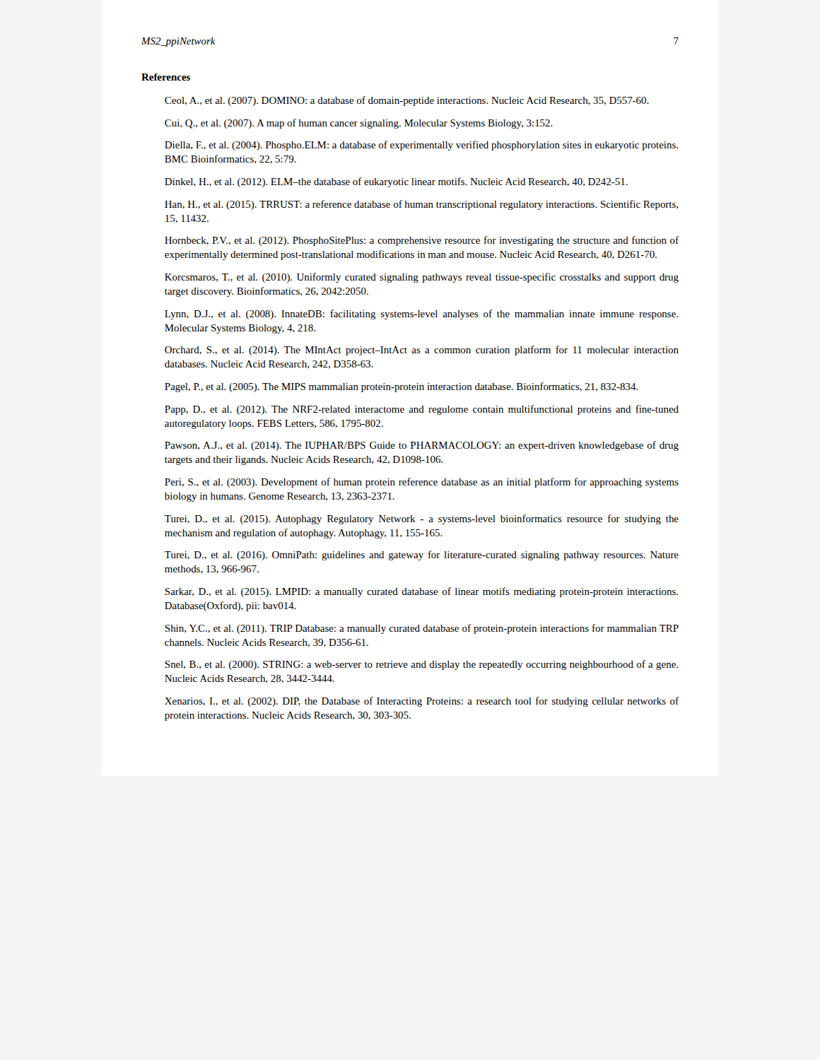MS2_ppiNetwork 7
References
Ceol, A., et al. (2007). DOMINO: a database of domain-peptide interactions. Nucleic Acid Research, 35, D557-60.
Cui, Q., et al. (2007). A map of human cancer signaling. Molecular Systems Biology, 3:152.
Diella, F., et al. (2004). Phospho.ELM: a database of experimentally verified phosphorylation sites in eukaryotic proteins. BMC Bioinformatics, 22, 5:79.
Dinkel, H., et al. (2012). ELM–the database of eukaryotic linear motifs. Nucleic Acid Research, 40, D242-51.
Han, H., et al. (2015). TRRUST: a reference database of human transcriptional regulatory interactions. Scientific Reports, 15, 11432.
Hornbeck, P.V., et al. (2012). PhosphoSitePlus: a comprehensive resource for investigating the structure and function of experimentally determined post-translational modifications in man and mouse. Nucleic Acid Research, 40, D261-70.
Korcsmaros, T., et al. (2010). Uniformly curated signaling pathways reveal tissue-specific crosstalks and support drug target discovery. Bioinformatics, 26, 2042:2050.
Lynn, D.J., et al. (2008). InnateDB: facilitating systems-level analyses of the mammalian innate immune response. Molecular Systems Biology, 4, 218.
Orchard, S., et al. (2014). The MIntAct project–IntAct as a common curation platform for 11 molecular interaction databases. Nucleic Acid Research, 242, D358-63.
Pagel, P., et al. (2005). The MIPS mammalian protein-protein interaction database. Bioinformatics, 21, 832-834.
Papp, D., et al. (2012). The NRF2-related interactome and regulome contain multifunctional proteins and fine-tuned autoregulatory loops. FEBS Letters, 586, 1795-802.
Pawson, A.J., et al. (2014). The IUPHAR/BPS Guide to PHARMACOLOGY: an expert-driven knowledgebase of drug targets and their ligands. Nucleic Acids Research, 42, D1098-106.
Peri, S., et al. (2003). Development of human protein reference database as an initial platform for approaching systems biology in humans. Genome Research, 13, 2363-2371.
Turei, D., et al. (2015). Autophagy Regulatory Network - a systems-level bioinformatics resource for studying the mechanism and regulation of autophagy. Autophagy, 11, 155-165.
Turei, D., et al. (2016). OmniPath: guidelines and gateway for literature-curated signaling pathway resources. Nature methods, 13, 966-967.
Sarkar, D., et al. (2015). LMPID: a manually curated database of linear motifs mediating protein-protein interactions. Database(Oxford), pii: bav014.
Shin, Y.C., et al. (2011). TRIP Database: a manually curated database of protein-protein interactions for mammalian TRP channels. Nucleic Acids Research, 39, D356-61.
Snel, B., et al. (2000). STRING: a web-server to retrieve and display the repeatedly occurring neighbourhood of a gene. Nucleic Acids Research, 28, 3442-3444.
Xenarios, I., et al. (2002). DIP, the Database of Interacting Proteins: a research tool for studying cellular networks of protein interactions. Nucleic Acids Research, 30, 303-305.